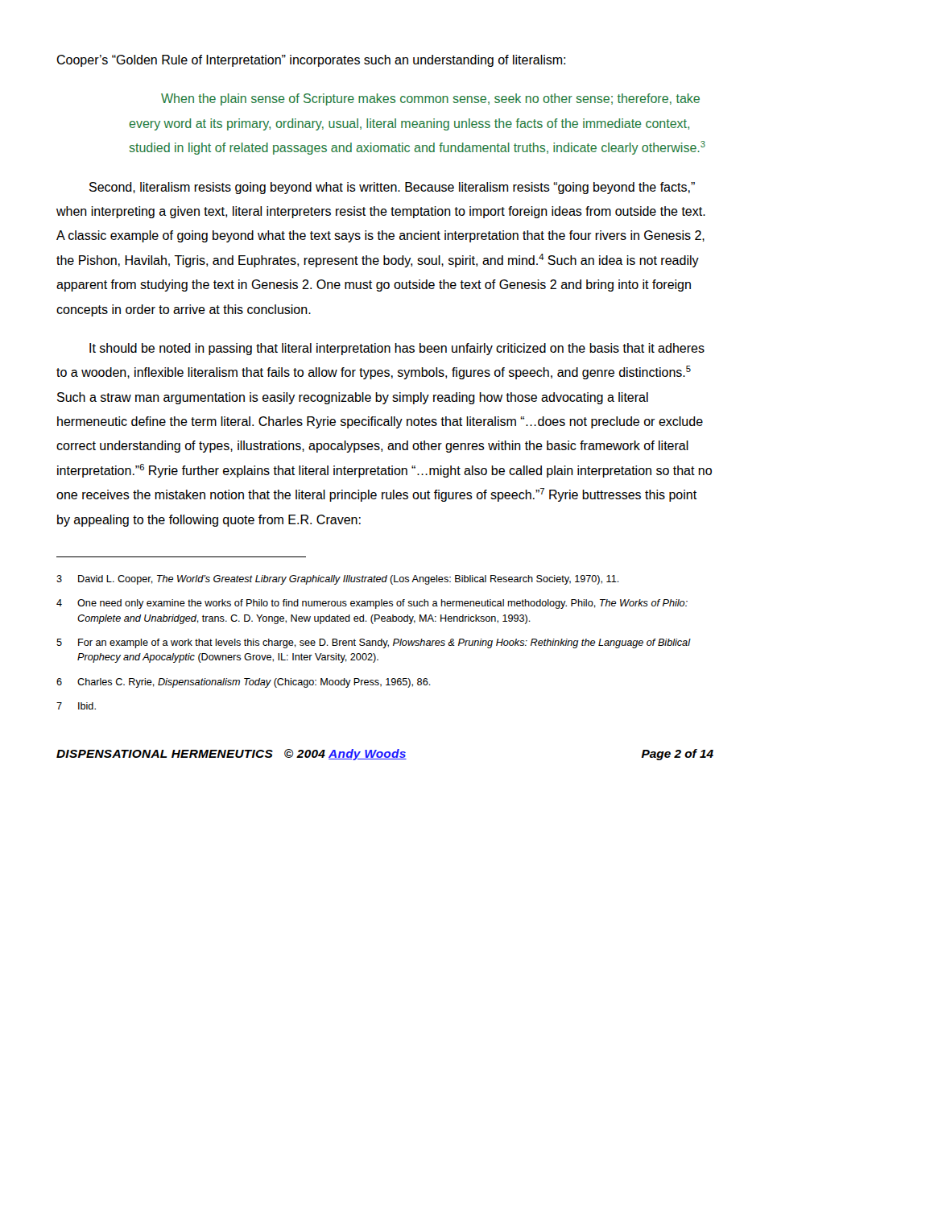Cooper’s “Golden Rule of Interpretation” incorporates such an understanding of literalism:
When the plain sense of Scripture makes common sense, seek no other sense; therefore, take every word at its primary, ordinary, usual, literal meaning unless the facts of the immediate context, studied in light of related passages and axiomatic and fundamental truths, indicate clearly otherwise.3
Second, literalism resists going beyond what is written. Because literalism resists “going beyond the facts,” when interpreting a given text, literal interpreters resist the temptation to import foreign ideas from outside the text. A classic example of going beyond what the text says is the ancient interpretation that the four rivers in Genesis 2, the Pishon, Havilah, Tigris, and Euphrates, represent the body, soul, spirit, and mind.4 Such an idea is not readily apparent from studying the text in Genesis 2. One must go outside the text of Genesis 2 and bring into it foreign concepts in order to arrive at this conclusion.
It should be noted in passing that literal interpretation has been unfairly criticized on the basis that it adheres to a wooden, inflexible literalism that fails to allow for types, symbols, figures of speech, and genre distinctions.5 Such a straw man argumentation is easily recognizable by simply reading how those advocating a literal hermeneutic define the term literal. Charles Ryrie specifically notes that literalism “…does not preclude or exclude correct understanding of types, illustrations, apocalypses, and other genres within the basic framework of literal interpretation.”6 Ryrie further explains that literal interpretation “…might also be called plain interpretation so that no one receives the mistaken notion that the literal principle rules out figures of speech.”7 Ryrie buttresses this point by appealing to the following quote from E.R. Craven:
3
David L. Cooper, The World’s Greatest Library Graphically Illustrated (Los Angeles: Biblical Research Society, 1970), 11.
4
One need only examine the works of Philo to find numerous examples of such a hermeneutical methodology. Philo, The Works of Philo: Complete and Unabridged, trans. C. D. Yonge, New updated ed. (Peabody, MA: Hendrickson, 1993).
5
For an example of a work that levels this charge, see D. Brent Sandy, Plowshares & Pruning Hooks: Rethinking the Language of Biblical Prophecy and Apocalyptic (Downers Grove, IL: Inter Varsity, 2002).
6
Charles C. Ryrie, Dispensationalism Today (Chicago: Moody Press, 1965), 86.
7
Ibid.
DISPENSATIONAL HERMENEUTICS © 2004 Andy Woods
Page 2 of 14